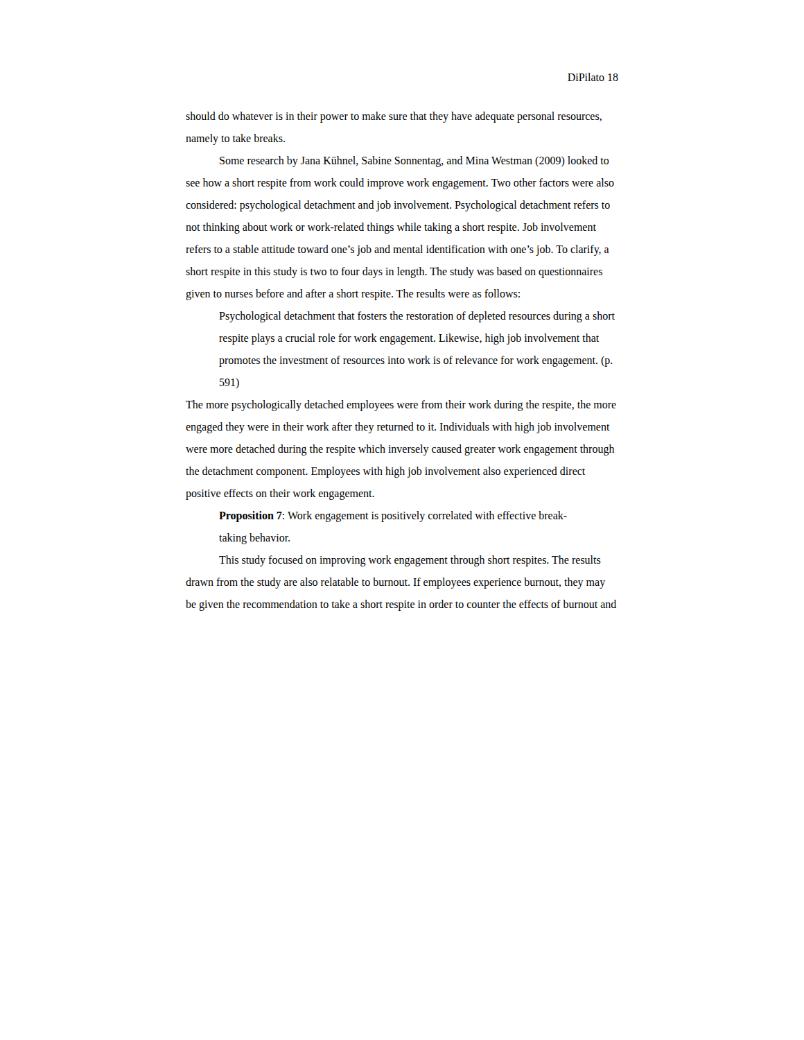DiPilato 18
should do whatever is in their power to make sure that they have adequate personal resources, namely to take breaks.
Some research by Jana Kühnel, Sabine Sonnentag, and Mina Westman (2009) looked to see how a short respite from work could improve work engagement. Two other factors were also considered: psychological detachment and job involvement. Psychological detachment refers to not thinking about work or work-related things while taking a short respite. Job involvement refers to a stable attitude toward one’s job and mental identification with one’s job. To clarify, a short respite in this study is two to four days in length. The study was based on questionnaires given to nurses before and after a short respite. The results were as follows:
Psychological detachment that fosters the restoration of depleted resources during a short respite plays a crucial role for work engagement. Likewise, high job involvement that promotes the investment of resources into work is of relevance for work engagement. (p. 591)
The more psychologically detached employees were from their work during the respite, the more engaged they were in their work after they returned to it. Individuals with high job involvement were more detached during the respite which inversely caused greater work engagement through the detachment component. Employees with high job involvement also experienced direct positive effects on their work engagement.
Proposition 7: Work engagement is positively correlated with effective break-
taking behavior.
This study focused on improving work engagement through short respites. The results drawn from the study are also relatable to burnout. If employees experience burnout, they may be given the recommendation to take a short respite in order to counter the effects of burnout and